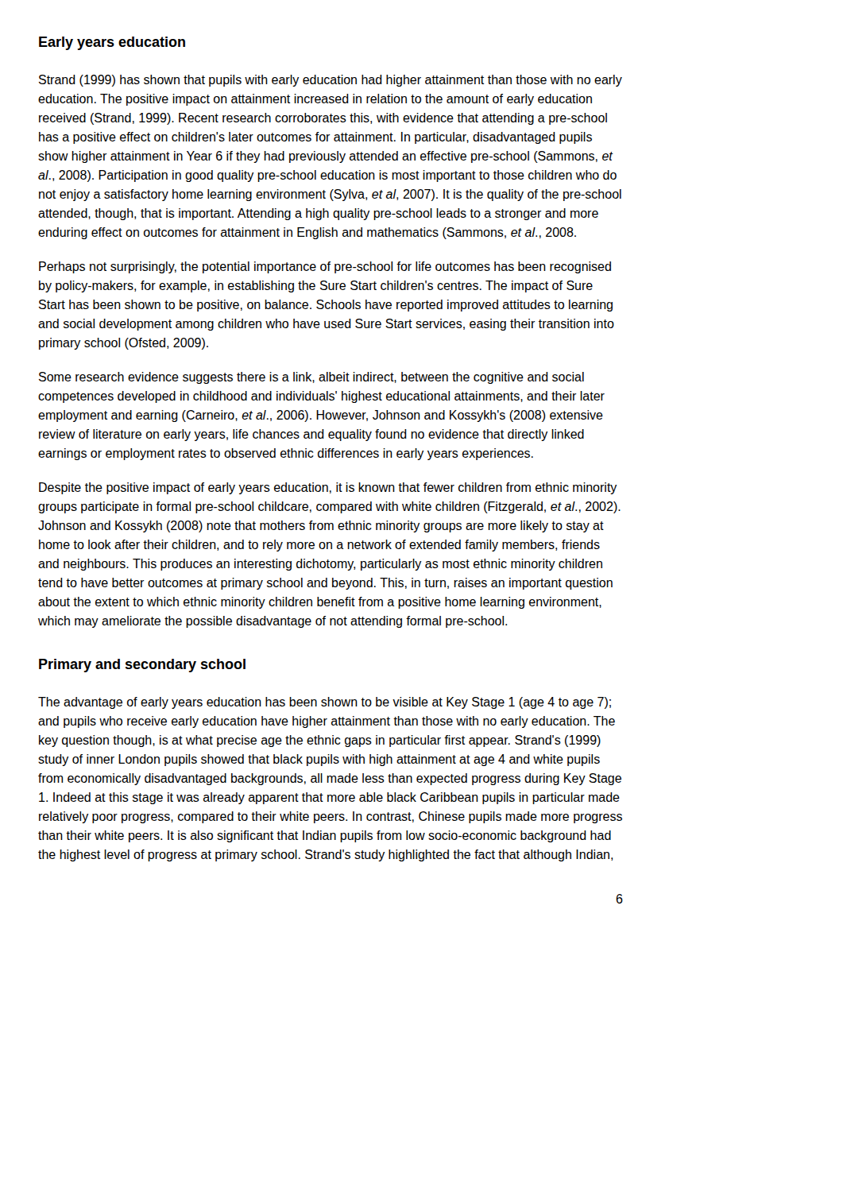Early years education
Strand (1999) has shown that pupils with early education had higher attainment than those with no early education. The positive impact on attainment increased in relation to the amount of early education received (Strand, 1999). Recent research corroborates this, with evidence that attending a pre-school has a positive effect on children's later outcomes for attainment. In particular, disadvantaged pupils show higher attainment in Year 6 if they had previously attended an effective pre-school (Sammons, et al., 2008). Participation in good quality pre-school education is most important to those children who do not enjoy a satisfactory home learning environment (Sylva, et al, 2007). It is the quality of the pre-school attended, though, that is important. Attending a high quality pre-school leads to a stronger and more enduring effect on outcomes for attainment in English and mathematics (Sammons, et al., 2008.
Perhaps not surprisingly, the potential importance of pre-school for life outcomes has been recognised by policy-makers, for example, in establishing the Sure Start children's centres. The impact of Sure Start has been shown to be positive, on balance. Schools have reported improved attitudes to learning and social development among children who have used Sure Start services, easing their transition into primary school (Ofsted, 2009).
Some research evidence suggests there is a link, albeit indirect, between the cognitive and social competences developed in childhood and individuals' highest educational attainments, and their later employment and earning (Carneiro, et al., 2006). However, Johnson and Kossykh's (2008) extensive review of literature on early years, life chances and equality found no evidence that directly linked earnings or employment rates to observed ethnic differences in early years experiences.
Despite the positive impact of early years education, it is known that fewer children from ethnic minority groups participate in formal pre-school childcare, compared with white children (Fitzgerald, et al., 2002). Johnson and Kossykh (2008) note that mothers from ethnic minority groups are more likely to stay at home to look after their children, and to rely more on a network of extended family members, friends and neighbours. This produces an interesting dichotomy, particularly as most ethnic minority children tend to have better outcomes at primary school and beyond. This, in turn, raises an important question about the extent to which ethnic minority children benefit from a positive home learning environment, which may ameliorate the possible disadvantage of not attending formal pre-school.
Primary and secondary school
The advantage of early years education has been shown to be visible at Key Stage 1 (age 4 to age 7); and pupils who receive early education have higher attainment than those with no early education. The key question though, is at what precise age the ethnic gaps in particular first appear. Strand's (1999) study of inner London pupils showed that black pupils with high attainment at age 4 and white pupils from economically disadvantaged backgrounds, all made less than expected progress during Key Stage 1. Indeed at this stage it was already apparent that more able black Caribbean pupils in particular made relatively poor progress, compared to their white peers. In contrast, Chinese pupils made more progress than their white peers. It is also significant that Indian pupils from low socio-economic background had the highest level of progress at primary school. Strand's study highlighted the fact that although Indian,
6